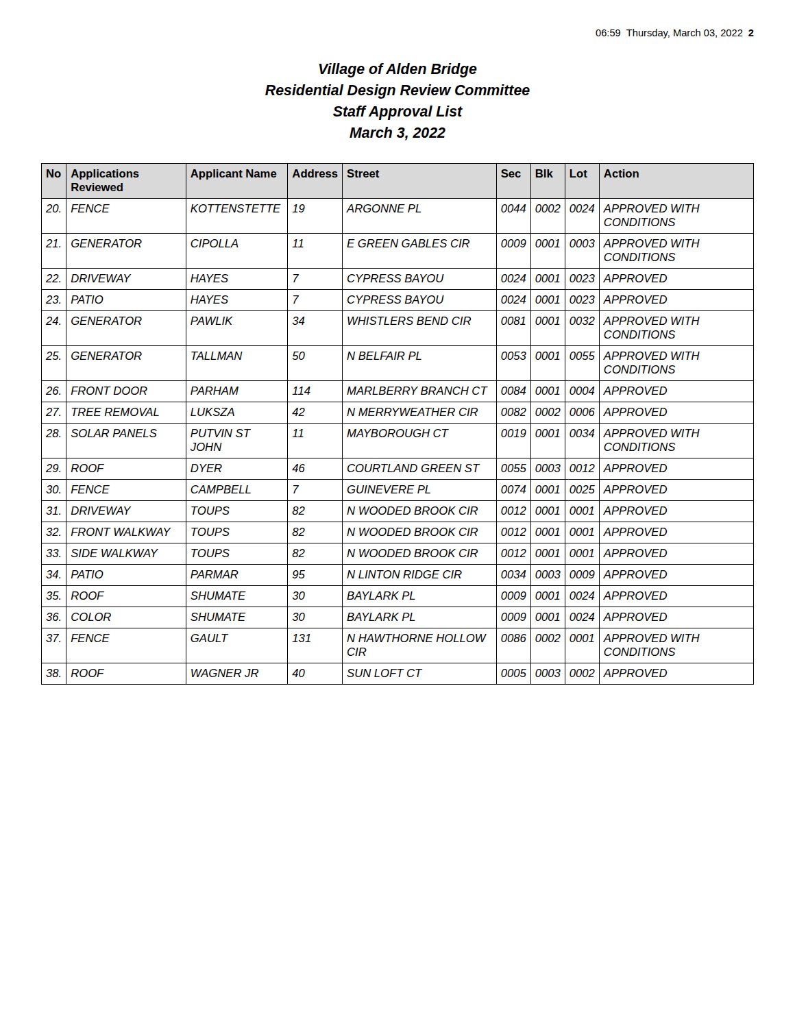06:59 Thursday, March 03, 20222
Village of Alden Bridge
Residential Design Review Committee
Staff Approval List
March 3, 2022
| No | Applications Reviewed | Applicant Name | Address | Street | Sec | Blk | Lot | Action |
| --- | --- | --- | --- | --- | --- | --- | --- | --- |
| 20. | FENCE | KOTTENSTETTE | 19 | ARGONNE PL | 0044 | 0002 | 0024 | APPROVED WITH CONDITIONS |
| 21. | GENERATOR | CIPOLLA | 11 | E GREEN GABLES CIR | 0009 | 0001 | 0003 | APPROVED WITH CONDITIONS |
| 22. | DRIVEWAY | HAYES | 7 | CYPRESS BAYOU | 0024 | 0001 | 0023 | APPROVED |
| 23. | PATIO | HAYES | 7 | CYPRESS BAYOU | 0024 | 0001 | 0023 | APPROVED |
| 24. | GENERATOR | PAWLIK | 34 | WHISTLERS BEND CIR | 0081 | 0001 | 0032 | APPROVED WITH CONDITIONS |
| 25. | GENERATOR | TALLMAN | 50 | N BELFAIR PL | 0053 | 0001 | 0055 | APPROVED WITH CONDITIONS |
| 26. | FRONT DOOR | PARHAM | 114 | MARLBERRY BRANCH CT | 0084 | 0001 | 0004 | APPROVED |
| 27. | TREE REMOVAL | LUKSZA | 42 | N MERRYWEATHER CIR | 0082 | 0002 | 0006 | APPROVED |
| 28. | SOLAR PANELS | PUTVIN ST JOHN | 11 | MAYBOROUGH CT | 0019 | 0001 | 0034 | APPROVED WITH CONDITIONS |
| 29. | ROOF | DYER | 46 | COURTLAND GREEN ST | 0055 | 0003 | 0012 | APPROVED |
| 30. | FENCE | CAMPBELL | 7 | GUINEVERE PL | 0074 | 0001 | 0025 | APPROVED |
| 31. | DRIVEWAY | TOUPS | 82 | N WOODED BROOK CIR | 0012 | 0001 | 0001 | APPROVED |
| 32. | FRONT WALKWAY | TOUPS | 82 | N WOODED BROOK CIR | 0012 | 0001 | 0001 | APPROVED |
| 33. | SIDE WALKWAY | TOUPS | 82 | N WOODED BROOK CIR | 0012 | 0001 | 0001 | APPROVED |
| 34. | PATIO | PARMAR | 95 | N LINTON RIDGE CIR | 0034 | 0003 | 0009 | APPROVED |
| 35. | ROOF | SHUMATE | 30 | BAYLARK PL | 0009 | 0001 | 0024 | APPROVED |
| 36. | COLOR | SHUMATE | 30 | BAYLARK PL | 0009 | 0001 | 0024 | APPROVED |
| 37. | FENCE | GAULT | 131 | N HAWTHORNE HOLLOW CIR | 0086 | 0002 | 0001 | APPROVED WITH CONDITIONS |
| 38. | ROOF | WAGNER JR | 40 | SUN LOFT CT | 0005 | 0003 | 0002 | APPROVED |